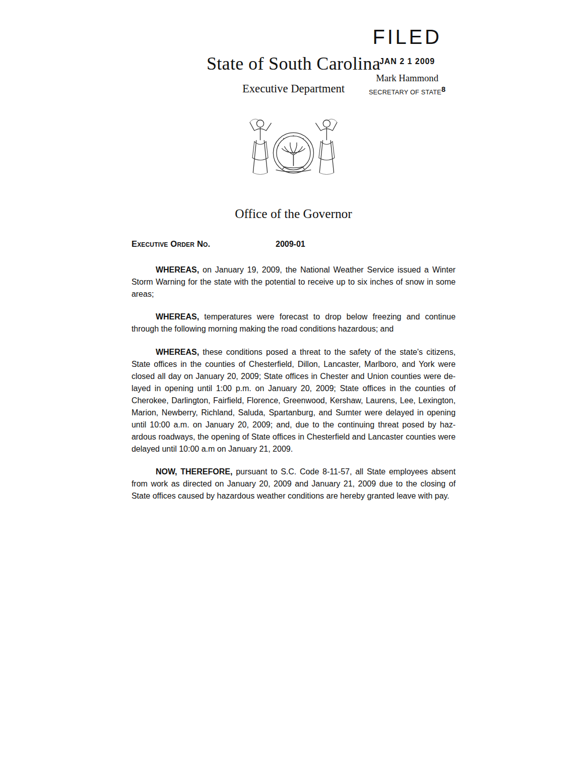FILED
JAN 2 1 2009
Mark Hammond
SECRETARY OF STATE8
State of South Carolina
Executive Department
Office of the Governor
Executive Order No. 2009-01
WHEREAS, on January 19, 2009, the National Weather Service issued a Winter Storm Warning for the state with the potential to receive up to six inches of snow in some areas;
WHEREAS, temperatures were forecast to drop below freezing and continue through the following morning making the road conditions hazardous; and
WHEREAS, these conditions posed a threat to the safety of the state's citizens, State offices in the counties of Chesterfield, Dillon, Lancaster, Marlboro, and York were closed all day on January 20, 2009; State offices in Chester and Union counties were delayed in opening until 1:00 p.m. on January 20, 2009; State offices in the counties of Cherokee, Darlington, Fairfield, Florence, Greenwood, Kershaw, Laurens, Lee, Lexington, Marion, Newberry, Richland, Saluda, Spartanburg, and Sumter were delayed in opening until 10:00 a.m. on January 20, 2009; and, due to the continuing threat posed by hazardous roadways, the opening of State offices in Chesterfield and Lancaster counties were delayed until 10:00 a.m on January 21, 2009.
NOW, THEREFORE, pursuant to S.C. Code 8-11-57, all State employees absent from work as directed on January 20, 2009 and January 21, 2009 due to the closing of State offices caused by hazardous weather conditions are hereby granted leave with pay.